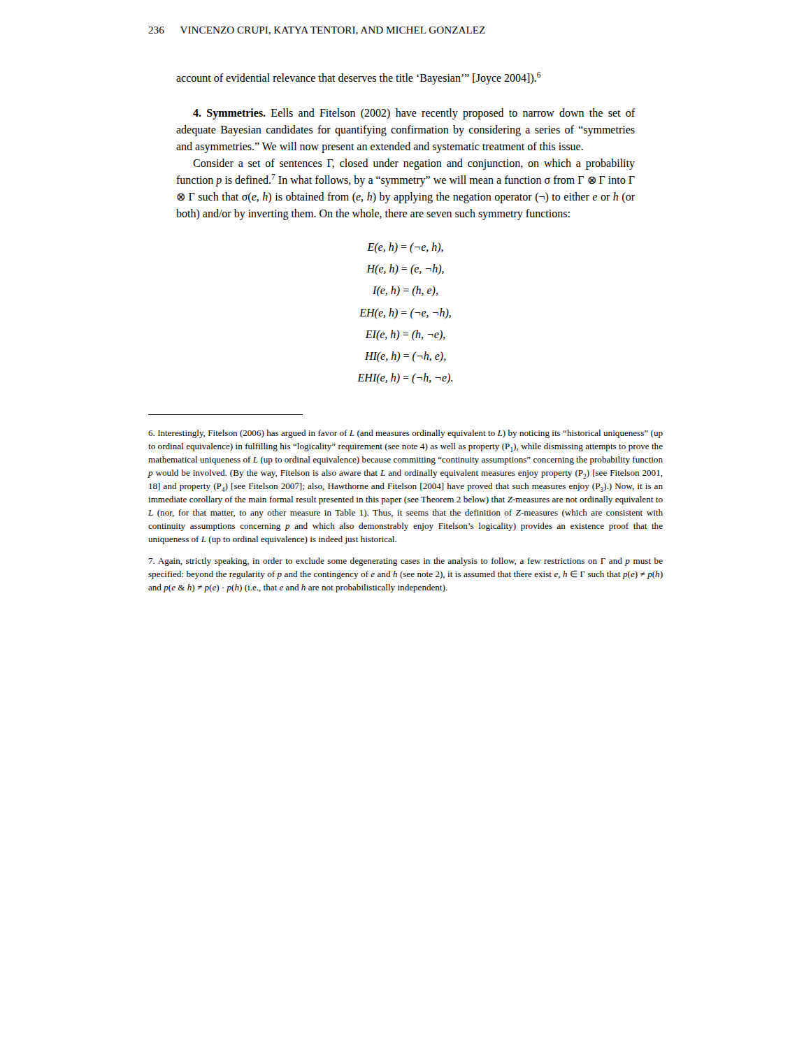236 VINCENZO CRUPI, KATYA TENTORI, AND MICHEL GONZALEZ
account of evidential relevance that deserves the title ‘Bayesian’” [Joyce 2004]).6
4. Symmetries. Eells and Fitelson (2002) have recently proposed to narrow down the set of adequate Bayesian candidates for quantifying confirmation by considering a series of “symmetries and asymmetries.” We will now present an extended and systematic treatment of this issue.
Consider a set of sentences Γ, closed under negation and conjunction, on which a probability function p is defined.7 In what follows, by a “symmetry” we will mean a function σ from Γ ⊗ Γ into Γ ⊗ Γ such that σ(e, h) is obtained from (e, h) by applying the negation operator (¬) to either e or h (or both) and/or by inverting them. On the whole, there are seven such symmetry functions:
E(e, h) = (¬e, h),
H(e, h) = (e, ¬h),
I(e, h) = (h, e),
EH(e, h) = (¬e, ¬h),
EI(e, h) = (h, ¬e),
HI(e, h) = (¬h, e),
EHI(e, h) = (¬h, ¬e).
6. Interestingly, Fitelson (2006) has argued in favor of L (and measures ordinally equivalent to L) by noticing its “historical uniqueness” (up to ordinal equivalence) in fulfilling his “logicality” requirement (see note 4) as well as property (P1), while dismissing attempts to prove the mathematical uniqueness of L (up to ordinal equivalence) because committing “continuity assumptions” concerning the probability function p would be involved. (By the way, Fitelson is also aware that L and ordinally equivalent measures enjoy property (P2) [see Fitelson 2001, 18] and property (P4) [see Fitelson 2007]; also, Hawthorne and Fitelson [2004] have proved that such measures enjoy (P3).) Now, it is an immediate corollary of the main formal result presented in this paper (see Theorem 2 below) that Z-measures are not ordinally equivalent to L (nor, for that matter, to any other measure in Table 1). Thus, it seems that the definition of Z-measures (which are consistent with continuity assumptions concerning p and which also demonstrably enjoy Fitelson’s logicality) provides an existence proof that the uniqueness of L (up to ordinal equivalence) is indeed just historical.
7. Again, strictly speaking, in order to exclude some degenerating cases in the analysis to follow, a few restrictions on Γ and p must be specified: beyond the regularity of p and the contingency of e and h (see note 2), it is assumed that there exist e, h ∈ Γ such that p(e) ≠ p(h) and p(e & h) ≠ p(e) · p(h) (i.e., that e and h are not probabilistically independent).